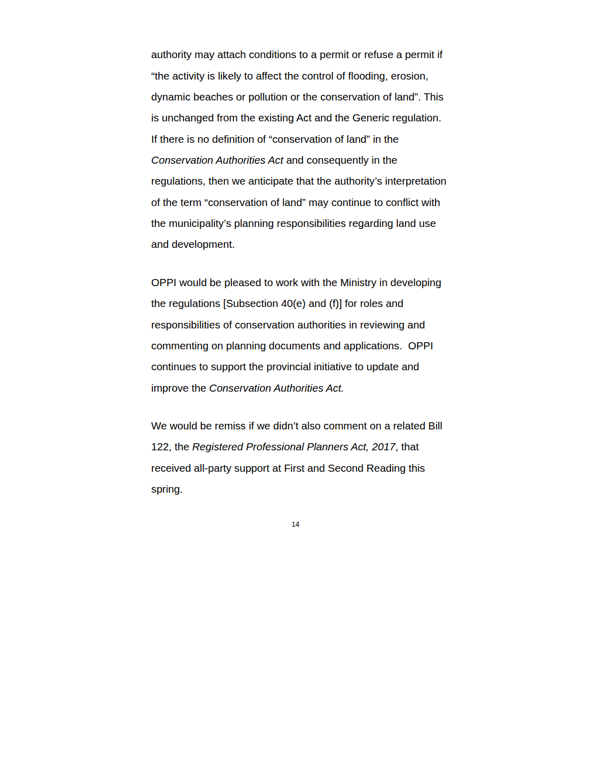authority may attach conditions to a permit or refuse a permit if “the activity is likely to affect the control of flooding, erosion, dynamic beaches or pollution or the conservation of land”. This is unchanged from the existing Act and the Generic regulation. If there is no definition of “conservation of land” in the Conservation Authorities Act and consequently in the regulations, then we anticipate that the authority’s interpretation of the term “conservation of land” may continue to conflict with the municipality’s planning responsibilities regarding land use and development.
OPPI would be pleased to work with the Ministry in developing the regulations [Subsection 40(e) and (f)] for roles and responsibilities of conservation authorities in reviewing and commenting on planning documents and applications. OPPI continues to support the provincial initiative to update and improve the Conservation Authorities Act.
We would be remiss if we didn’t also comment on a related Bill 122, the Registered Professional Planners Act, 2017, that received all-party support at First and Second Reading this spring.
14